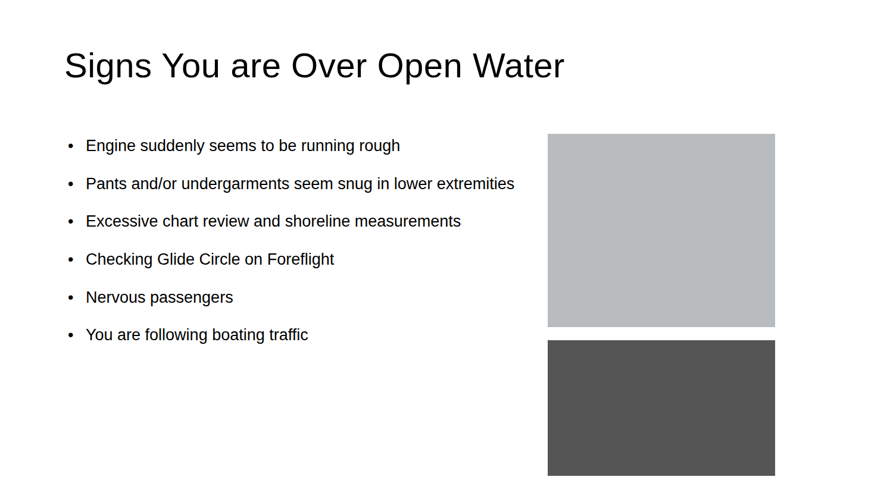Signs You are Over Open Water
Engine suddenly seems to be running rough
Pants and/or undergarments seem snug in lower extremities
Excessive chart review and shoreline measurements
Checking Glide Circle on Foreflight
Nervous passengers
You are following boating traffic